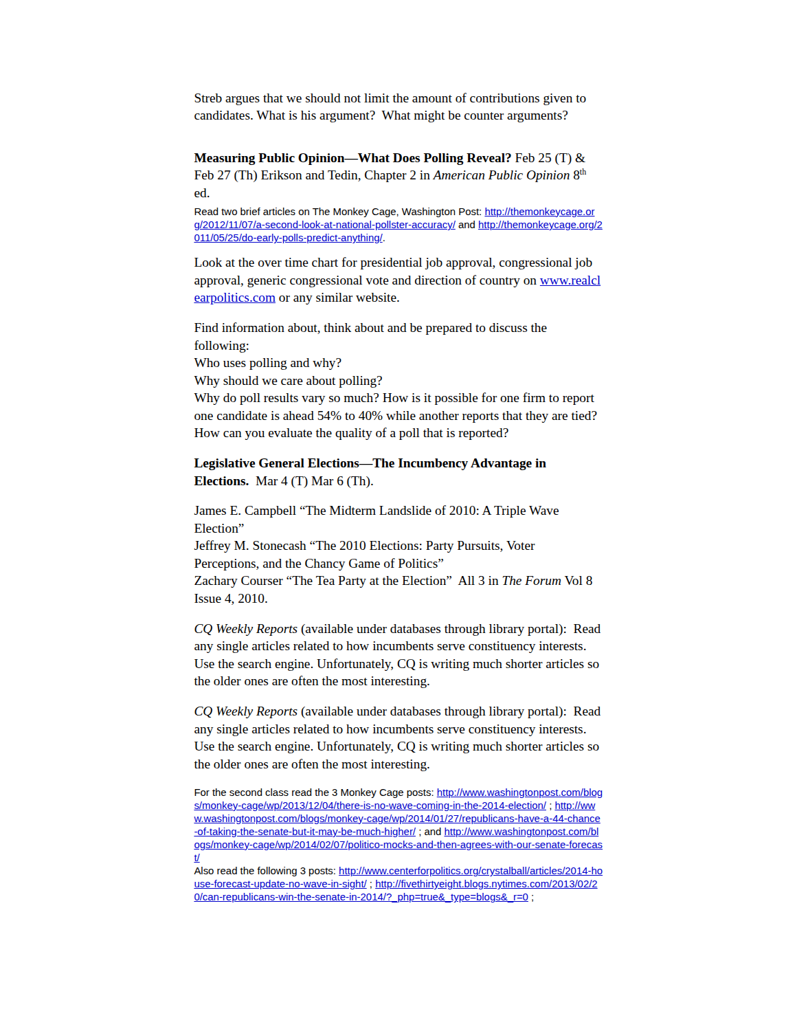Streb argues that we should not limit the amount of contributions given to candidates. What is his argument? What might be counter arguments?
Measuring Public Opinion—What Does Polling Reveal? Feb 25 (T) & Feb 27 (Th) Erikson and Tedin, Chapter 2 in American Public Opinion 8th ed.
Read two brief articles on The Monkey Cage, Washington Post: http://themonkeycage.org/2012/11/07/a-second-look-at-national-pollster-accuracy/ and http://themonkeycage.org/2011/05/25/do-early-polls-predict-anything/.
Look at the over time chart for presidential job approval, congressional job approval, generic congressional vote and direction of country on www.realclearpolitics.com or any similar website.
Find information about, think about and be prepared to discuss the following:
Who uses polling and why?
Why should we care about polling?
Why do poll results vary so much? How is it possible for one firm to report one candidate is ahead 54% to 40% while another reports that they are tied?
How can you evaluate the quality of a poll that is reported?
Legislative General Elections—The Incumbency Advantage in Elections. Mar 4 (T) Mar 6 (Th).
James E. Campbell “The Midterm Landslide of 2010: A Triple Wave Election”
Jeffrey M. Stonecash “The 2010 Elections: Party Pursuits, Voter Perceptions, and the Chancy Game of Politics”
Zachary Courser “The Tea Party at the Election” All 3 in The Forum Vol 8 Issue 4, 2010.
CQ Weekly Reports (available under databases through library portal): Read any single articles related to how incumbents serve constituency interests. Use the search engine. Unfortunately, CQ is writing much shorter articles so the older ones are often the most interesting.
CQ Weekly Reports (available under databases through library portal): Read any single articles related to how incumbents serve constituency interests. Use the search engine. Unfortunately, CQ is writing much shorter articles so the older ones are often the most interesting.
For the second class read the 3 Monkey Cage posts: http://www.washingtonpost.com/blogs/monkey-cage/wp/2013/12/04/there-is-no-wave-coming-in-the-2014-election/ ; http://www.washingtonpost.com/blogs/monkey-cage/wp/2014/01/27/republicans-have-a-44-chance-of-taking-the-senate-but-it-may-be-much-higher/ ; and http://www.washingtonpost.com/blogs/monkey-cage/wp/2014/02/07/politico-mocks-and-then-agrees-with-our-senate-forecast/
Also read the following 3 posts: http://www.centerforpolitics.org/crystalball/articles/2014-house-forecast-update-no-wave-in-sight/ ; http://fivethirtyeight.blogs.nytimes.com/2013/02/20/can-republicans-win-the-senate-in-2014/?_php=true&_type=blogs&_r=0 ;